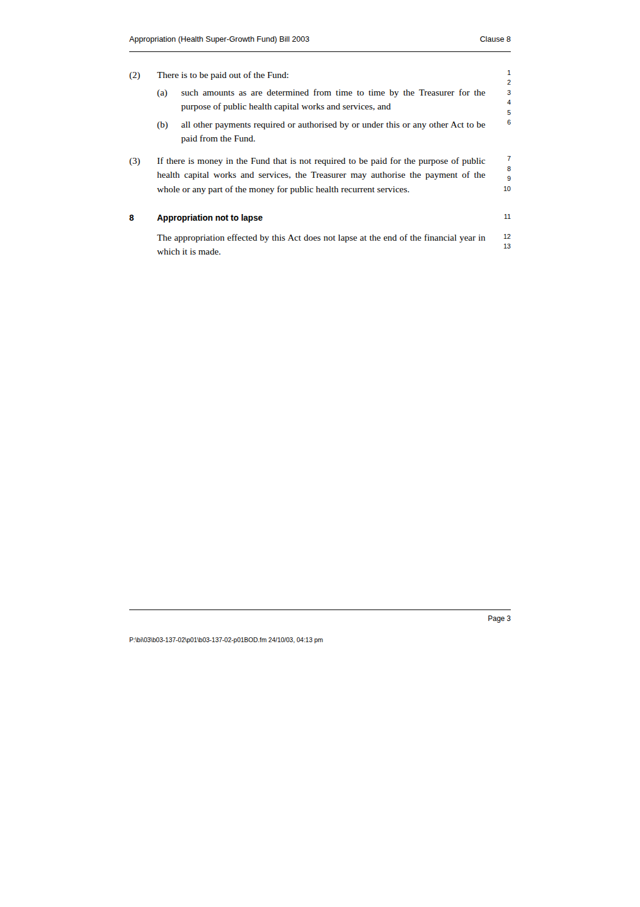Appropriation (Health Super-Growth Fund) Bill 2003
Clause 8
(2)
There is to be paid out of the Fund:
(a)
such amounts as are determined from time to time by the Treasurer for the purpose of public health capital works and services, and
(b)
all other payments required or authorised by or under this or any other Act to be paid from the Fund.
1 2 3 4 5 6
(3)
If there is money in the Fund that is not required to be paid for the purpose of public health capital works and services, the Treasurer may authorise the payment of the whole or any part of the money for public health recurrent services.
7 8 9 10
8
Appropriation not to lapse
The appropriation effected by this Act does not lapse at the end of the financial year in which it is made.
11 12 13
Page 3
P:\bi\03\b03-137-02\p01\b03-137-02-p01BOD.fm 24/10/03, 04:13 pm